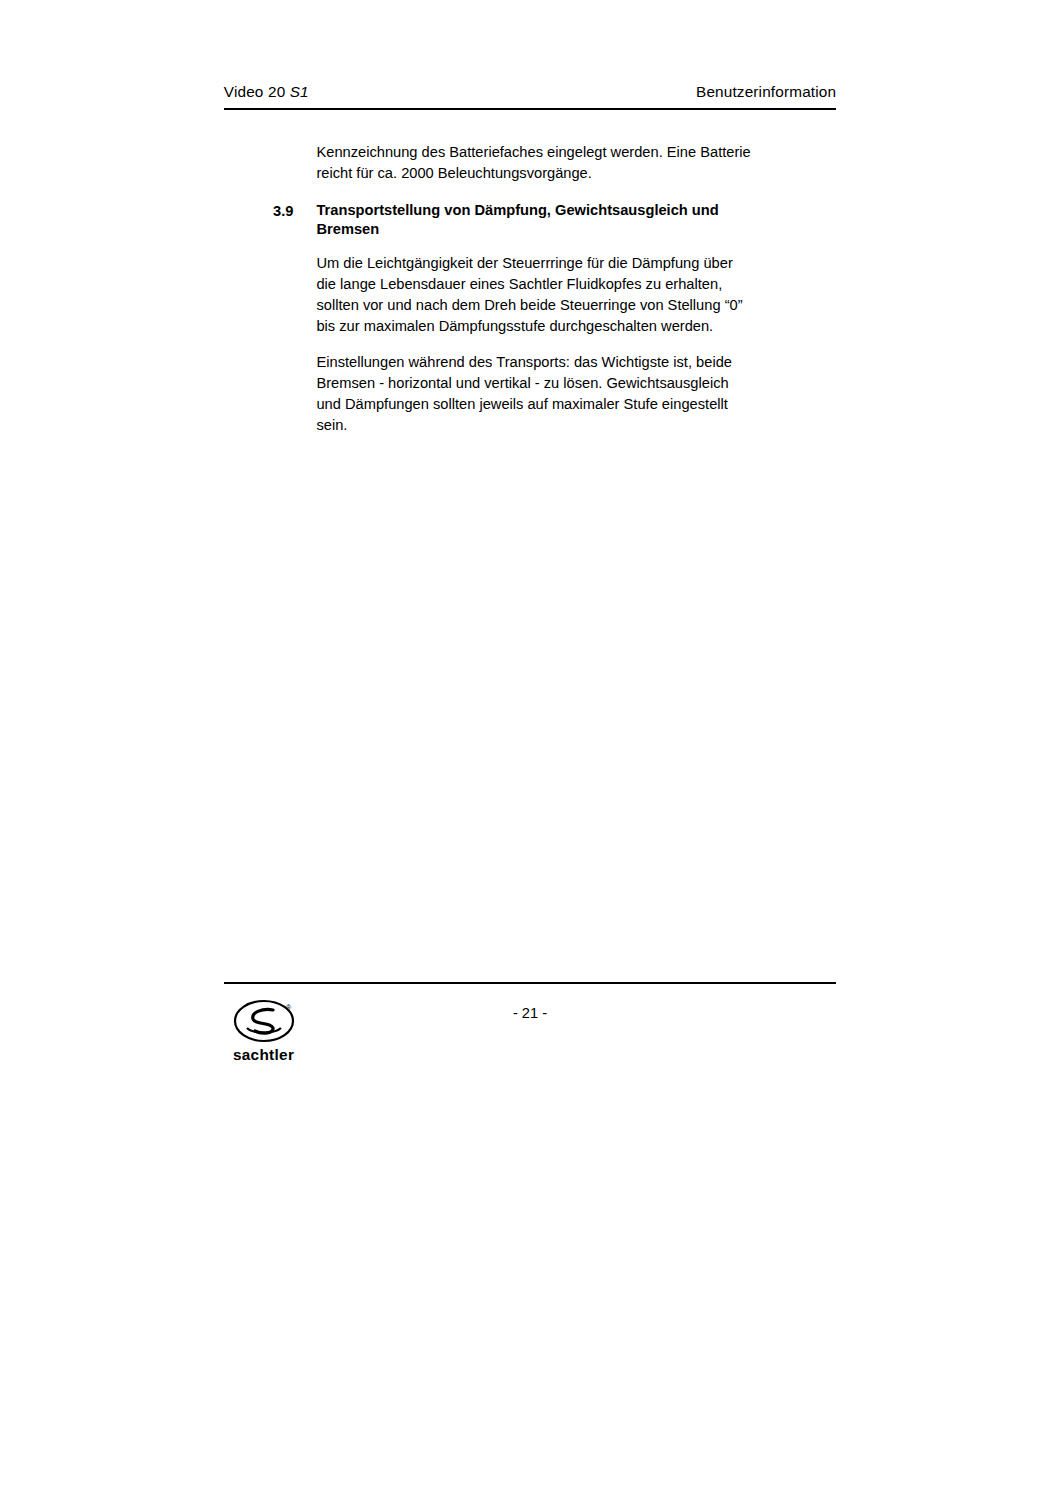Video 20 S1
Benutzerinformation
Kennzeichnung des Batteriefaches eingelegt werden. Eine Batterie reicht für ca. 2000 Beleuchtungsvorgänge.
3.9 Transportstellung von Dämpfung, Gewichtsaus­gleich und Bremsen
Um die Leichtgängigkeit der Steuerrringe für die Dämpfung über die lange Lebensdauer eines Sachtler Fluidkopfes zu erhalten, sollten vor und nach dem Dreh beide Steuerringe von Stellung “0” bis zur maximalen Dämpfungsstufe durch­geschalten werden.
Einstellungen während des Transports: das Wichtigste ist, beide Bremsen - horizontal und vertikal - zu lösen. Gewichtsausgleich und Dämpfungen sollten jeweils auf maximaler Stufe eingestellt sein.
®
sachtler
- 21 -